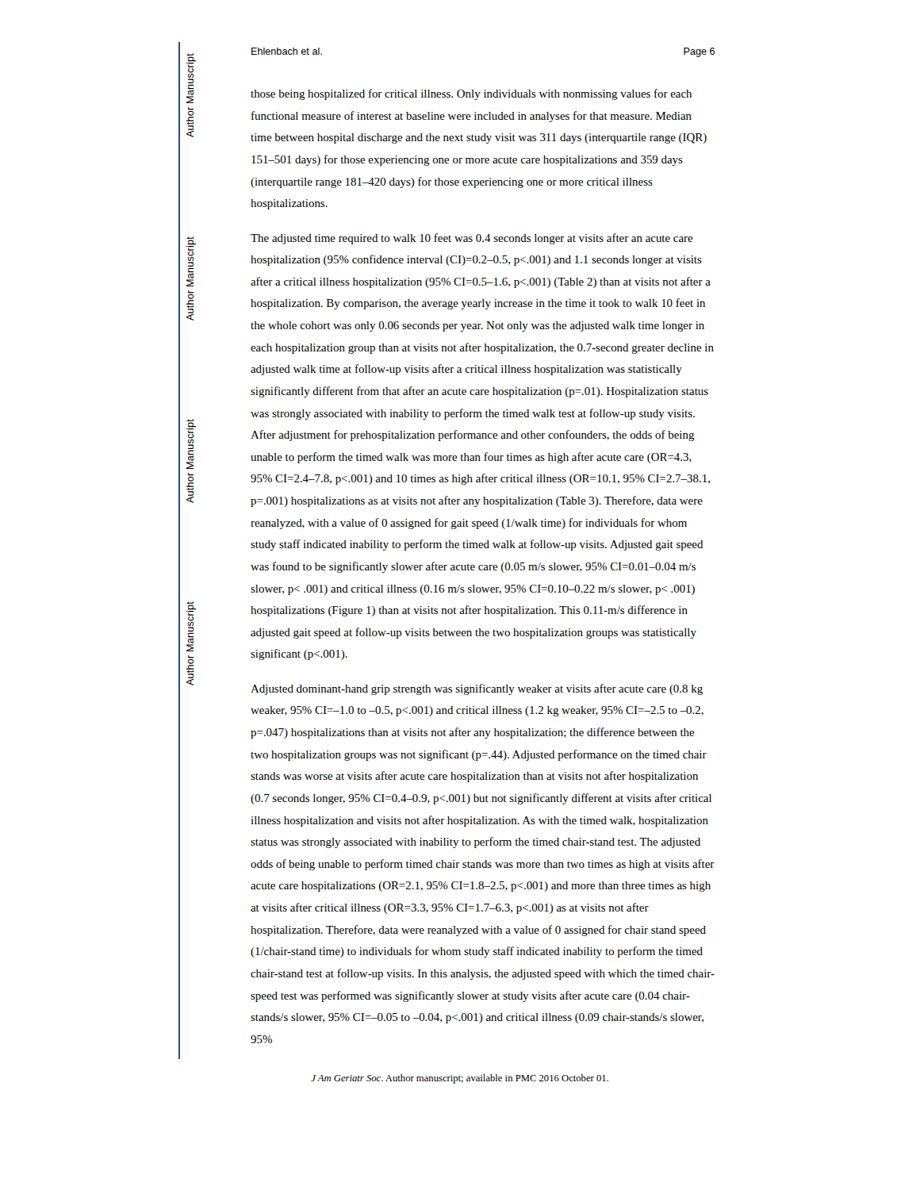Author Manuscript Author Manuscript Author Manuscript Author Manuscript
Ehlenbach et al.
Page 6
those being hospitalized for critical illness. Only individuals with nonmissing values for each functional measure of interest at baseline were included in analyses for that measure. Median time between hospital discharge and the next study visit was 311 days (interquartile range (IQR) 151–501 days) for those experiencing one or more acute care hospitalizations and 359 days (interquartile range 181–420 days) for those experiencing one or more critical illness hospitalizations.
The adjusted time required to walk 10 feet was 0.4 seconds longer at visits after an acute care hospitalization (95% confidence interval (CI)=0.2–0.5, p<.001) and 1.1 seconds longer at visits after a critical illness hospitalization (95% CI=0.5–1.6, p<.001) (Table 2) than at visits not after a hospitalization. By comparison, the average yearly increase in the time it took to walk 10 feet in the whole cohort was only 0.06 seconds per year. Not only was the adjusted walk time longer in each hospitalization group than at visits not after hospitalization, the 0.7-second greater decline in adjusted walk time at follow-up visits after a critical illness hospitalization was statistically significantly different from that after an acute care hospitalization (p=.01). Hospitalization status was strongly associated with inability to perform the timed walk test at follow-up study visits. After adjustment for prehospitalization performance and other confounders, the odds of being unable to perform the timed walk was more than four times as high after acute care (OR=4.3, 95% CI=2.4–7.8, p<.001) and 10 times as high after critical illness (OR=10.1, 95% CI=2.7–38.1, p=.001) hospitalizations as at visits not after any hospitalization (Table 3). Therefore, data were reanalyzed, with a value of 0 assigned for gait speed (1/walk time) for individuals for whom study staff indicated inability to perform the timed walk at follow-up visits. Adjusted gait speed was found to be significantly slower after acute care (0.05 m/s slower, 95% CI=0.01–0.04 m/s slower, p< .001) and critical illness (0.16 m/s slower, 95% CI=0.10–0.22 m/s slower, p< .001) hospitalizations (Figure 1) than at visits not after hospitalization. This 0.11-m/s difference in adjusted gait speed at follow-up visits between the two hospitalization groups was statistically significant (p<.001).
Adjusted dominant-hand grip strength was significantly weaker at visits after acute care (0.8 kg weaker, 95% CI=–1.0 to –0.5, p<.001) and critical illness (1.2 kg weaker, 95% CI=–2.5 to –0.2, p=.047) hospitalizations than at visits not after any hospitalization; the difference between the two hospitalization groups was not significant (p=.44). Adjusted performance on the timed chair stands was worse at visits after acute care hospitalization than at visits not after hospitalization (0.7 seconds longer, 95% CI=0.4–0.9, p<.001) but not significantly different at visits after critical illness hospitalization and visits not after hospitalization. As with the timed walk, hospitalization status was strongly associated with inability to perform the timed chair-stand test. The adjusted odds of being unable to perform timed chair stands was more than two times as high at visits after acute care hospitalizations (OR=2.1, 95% CI=1.8–2.5, p<.001) and more than three times as high at visits after critical illness (OR=3.3, 95% CI=1.7–6.3, p<.001) as at visits not after hospitalization. Therefore, data were reanalyzed with a value of 0 assigned for chair stand speed (1/chair-stand time) to individuals for whom study staff indicated inability to perform the timed chair-stand test at follow-up visits. In this analysis, the adjusted speed with which the timed chair-speed test was performed was significantly slower at study visits after acute care (0.04 chair-stands/s slower, 95% CI=–0.05 to –0.04, p<.001) and critical illness (0.09 chair-stands/s slower, 95%
J Am Geriatr Soc. Author manuscript; available in PMC 2016 October 01.